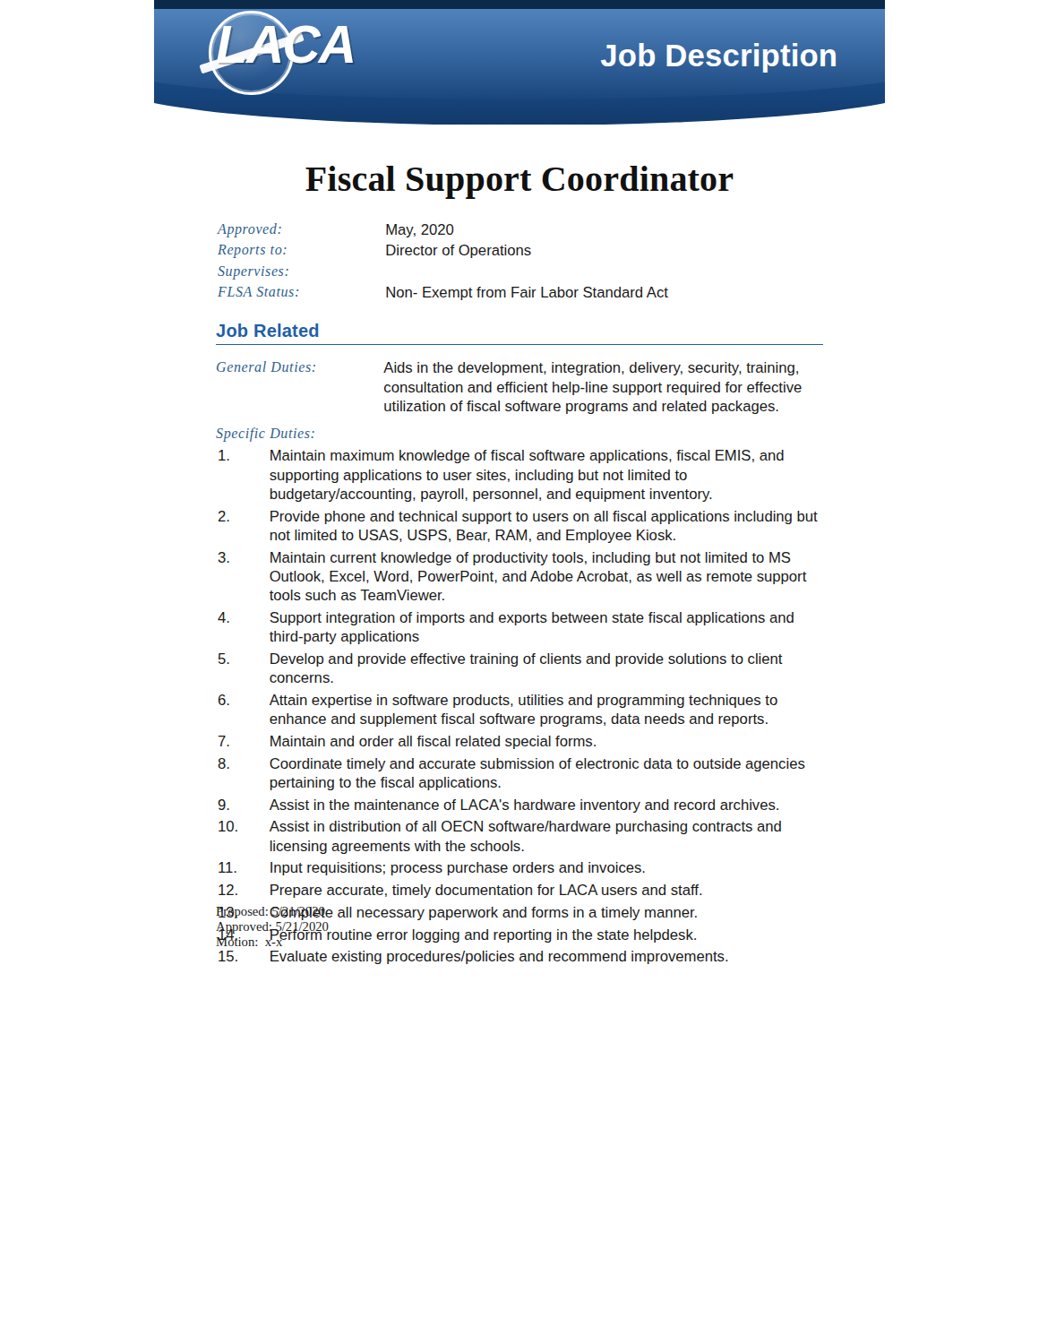LACA
Job Description
Fiscal Support Coordinator
| Approved: | May, 2020 |
| Reports to: | Director of Operations |
| Supervises: | |
| FLSA Status: | Non- Exempt from Fair Labor Standard Act |
Job Related
General Duties:
Aids in the development, integration, delivery, security, training, consultation and efficient help-line support required for effective utilization of fiscal software programs and related packages.
Specific Duties:
Maintain maximum knowledge of fiscal software applications, fiscal EMIS, and supporting applications to user sites, including but not limited to budgetary/accounting, payroll, personnel, and equipment inventory.
Provide phone and technical support to users on all fiscal applications including but not limited to USAS, USPS, Bear, RAM, and Employee Kiosk.
Maintain current knowledge of productivity tools, including but not limited to MS Outlook, Excel, Word, PowerPoint, and Adobe Acrobat, as well as remote support tools such as TeamViewer.
Support integration of imports and exports between state fiscal applications and third-party applications
Develop and provide effective training of clients and provide solutions to client concerns.
Attain expertise in software products, utilities and programming techniques to enhance and supplement fiscal software programs, data needs and reports.
Maintain and order all fiscal related special forms.
Coordinate timely and accurate submission of electronic data to outside agencies pertaining to the fiscal applications.
Assist in the maintenance of LACA's hardware inventory and record archives.
Assist in distribution of all OECN software/hardware purchasing contracts and licensing agreements with the schools.
Input requisitions; process purchase orders and invoices.
Prepare accurate, timely documentation for LACA users and staff.
Complete all necessary paperwork and forms in a timely manner.
Perform routine error logging and reporting in the state helpdesk.
Evaluate existing procedures/policies and recommend improvements.
Proposed: 5/21/2020
Approved: 5/21/2020
Motion: x-x